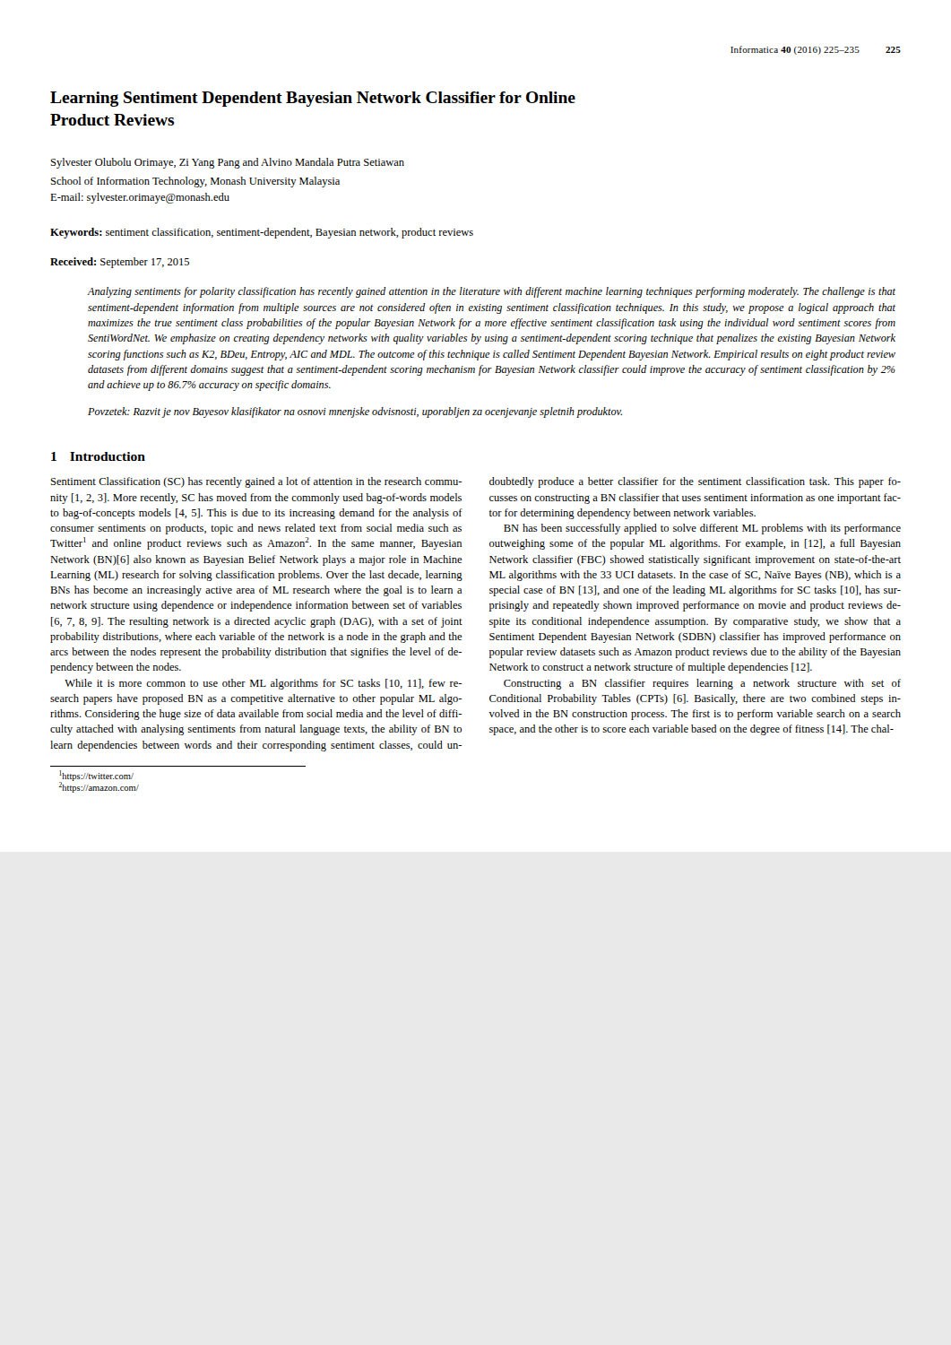Informatica 40 (2016) 225–235 225
Learning Sentiment Dependent Bayesian Network Classifier for Online
Product Reviews
Sylvester Olubolu Orimaye, Zi Yang Pang and Alvino Mandala Putra Setiawan
School of Information Technology, Monash University Malaysia
E-mail: sylvester.orimaye@monash.edu
Keywords: sentiment classification, sentiment-dependent, Bayesian network, product reviews
Received: September 17, 2015
Analyzing sentiments for polarity classification has recently gained attention in the literature with different machine learning techniques performing moderately. The challenge is that sentiment-dependent information from multiple sources are not considered often in existing sentiment classification techniques. In this study, we propose a logical approach that maximizes the true sentiment class probabilities of the popular Bayesian Network for a more effective sentiment classification task using the individual word sentiment scores from SentiWordNet. We emphasize on creating dependency networks with quality variables by using a sentiment-dependent scoring technique that penalizes the existing Bayesian Network scoring functions such as K2, BDeu, Entropy, AIC and MDL. The outcome of this technique is called Sentiment Dependent Bayesian Network. Empirical results on eight product review datasets from different domains suggest that a sentiment-dependent scoring mechanism for Bayesian Network classifier could improve the accuracy of sentiment classification by 2% and achieve up to 86.7% accuracy on specific domains.
Povzetek: Razvit je nov Bayesov klasifikator na osnovi mnenjske odvisnosti, uporabljen za ocenjevanje spletnih produktov.
1 Introduction
Sentiment Classification (SC) has recently gained a lot of attention in the research community [1, 2, 3]. More recently, SC has moved from the commonly used bag-of-words models to bag-of-concepts models [4, 5]. This is due to its increasing demand for the analysis of consumer sentiments on products, topic and news related text from social media such as Twitter1 and online product reviews such as Amazon2. In the same manner, Bayesian Network (BN)[6] also known as Bayesian Belief Network plays a major role in Machine Learning (ML) research for solving classification problems. Over the last decade, learning BNs has become an increasingly active area of ML research where the goal is to learn a network structure using dependence or independence information between set of variables [6, 7, 8, 9]. The resulting network is a directed acyclic graph (DAG), with a set of joint probability distributions, where each variable of the network is a node in the graph and the arcs between the nodes represent the probability distribution that signifies the level of dependency between the nodes.
While it is more common to use other ML algorithms for SC tasks [10, 11], few research papers have proposed BN as a competitive alternative to other popular ML algorithms. Considering the huge size of data available from social media and the level of difficulty attached with analysing sentiments from natural language texts, the ability of BN to learn dependencies between words and their corresponding sentiment classes, could undoubtedly produce a better classifier for the sentiment classification task. This paper focusses on constructing a BN classifier that uses sentiment information as one important factor for determining dependency between network variables.
BN has been successfully applied to solve different ML problems with its performance outweighing some of the popular ML algorithms. For example, in [12], a full Bayesian Network classifier (FBC) showed statistically significant improvement on state-of-the-art ML algorithms with the 33 UCI datasets. In the case of SC, Naïve Bayes (NB), which is a special case of BN [13], and one of the leading ML algorithms for SC tasks [10], has surprisingly and repeatedly shown improved performance on movie and product reviews despite its conditional independence assumption. By comparative study, we show that a Sentiment Dependent Bayesian Network (SDBN) classifier has improved performance on popular review datasets such as Amazon product reviews due to the ability of the Bayesian Network to construct a network structure of multiple dependencies [12].
Constructing a BN classifier requires learning a network structure with set of Conditional Probability Tables (CPTs) [6]. Basically, there are two combined steps involved in the BN construction process. The first is to perform variable search on a search space, and the other is to score each variable based on the degree of fitness [14]. The chal-
1https://twitter.com/
2https://amazon.com/